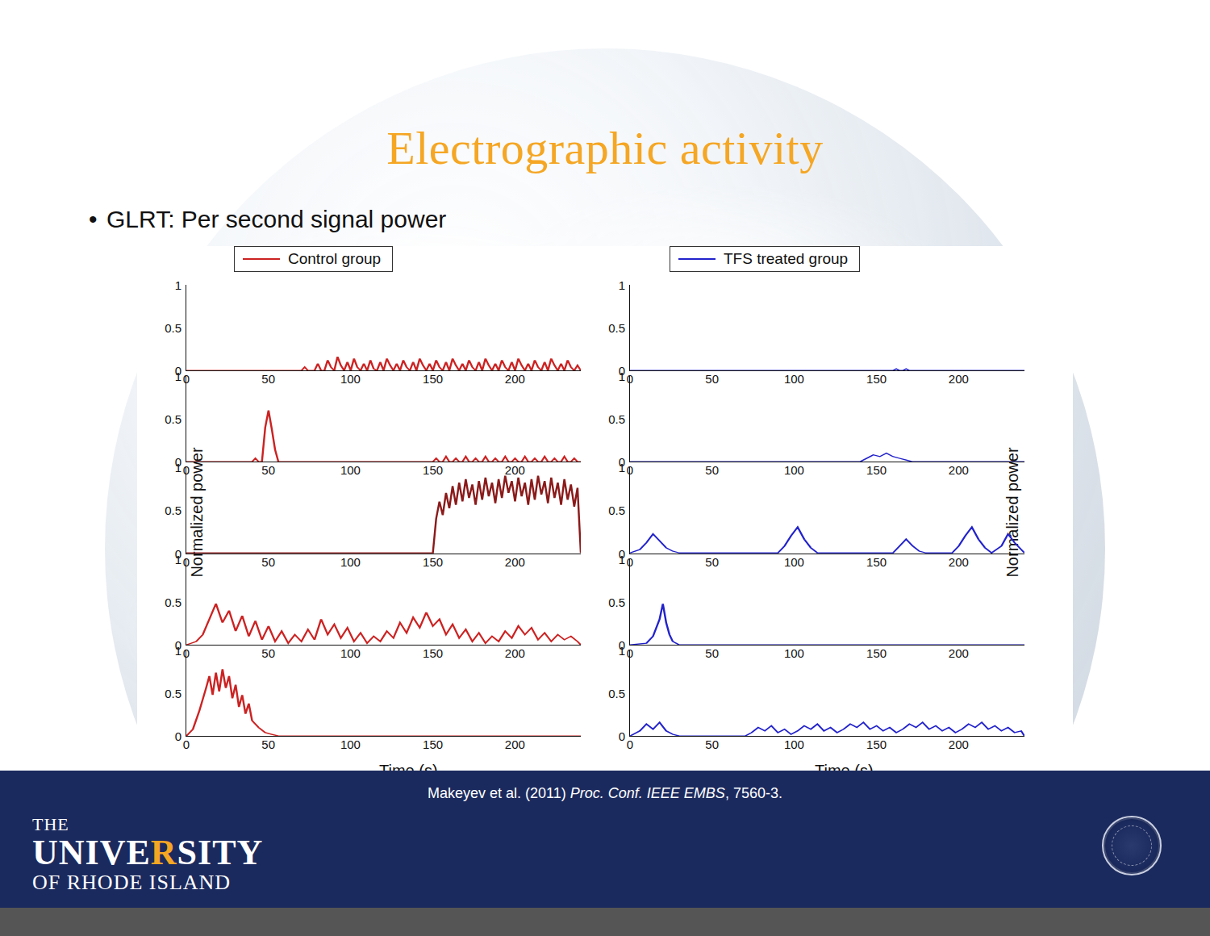Electrographic activity
•GLRT: Per second signal power
Control group
TFS treated group
Normalized power
Normalized power
10.50
050100150200
10.50
050100150200
10.50
050100150200
10.50
050100150200
10.50
050100150200
10.50
050100150200
10.50
050100150200
10.50
050100150200
10.50
050100150200
10.50
050100150200
Time (s)
Time (s)
Makeyev et al. (2011) Proc. Conf. IEEE EMBS, 7560-3.
THE
UNIVERSITY
OF RHODE ISLAND